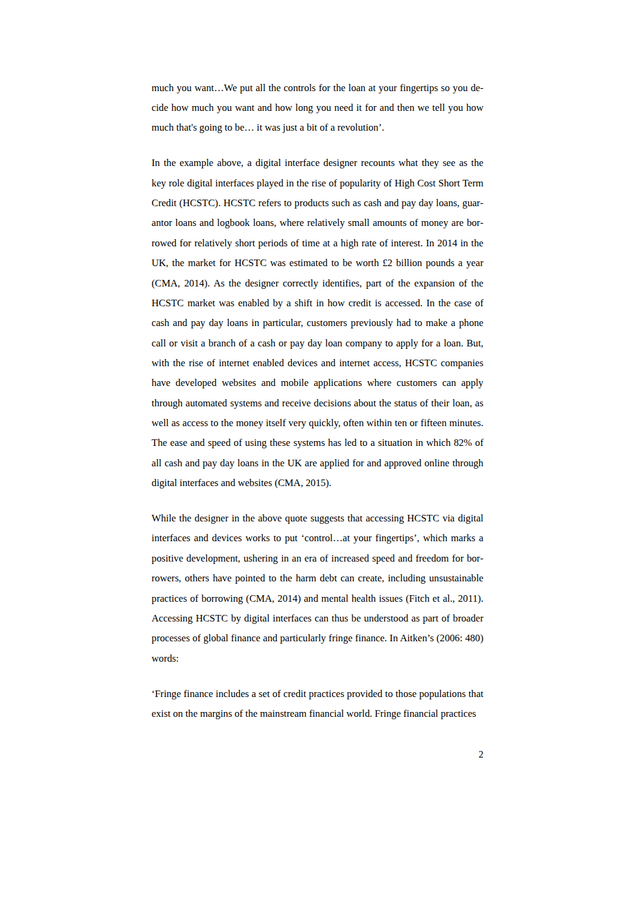much you want…We put all the controls for the loan at your fingertips so you decide how much you want and how long you need it for and then we tell you how much that's going to be… it was just a bit of a revolution’.
In the example above, a digital interface designer recounts what they see as the key role digital interfaces played in the rise of popularity of High Cost Short Term Credit (HCSTC). HCSTC refers to products such as cash and pay day loans, guarantor loans and logbook loans, where relatively small amounts of money are borrowed for relatively short periods of time at a high rate of interest. In 2014 in the UK, the market for HCSTC was estimated to be worth £2 billion pounds a year (CMA, 2014). As the designer correctly identifies, part of the expansion of the HCSTC market was enabled by a shift in how credit is accessed. In the case of cash and pay day loans in particular, customers previously had to make a phone call or visit a branch of a cash or pay day loan company to apply for a loan. But, with the rise of internet enabled devices and internet access, HCSTC companies have developed websites and mobile applications where customers can apply through automated systems and receive decisions about the status of their loan, as well as access to the money itself very quickly, often within ten or fifteen minutes. The ease and speed of using these systems has led to a situation in which 82% of all cash and pay day loans in the UK are applied for and approved online through digital interfaces and websites (CMA, 2015).
While the designer in the above quote suggests that accessing HCSTC via digital interfaces and devices works to put ‘control…at your fingertips’, which marks a positive development, ushering in an era of increased speed and freedom for borrowers, others have pointed to the harm debt can create, including unsustainable practices of borrowing (CMA, 2014) and mental health issues (Fitch et al., 2011). Accessing HCSTC by digital interfaces can thus be understood as part of broader processes of global finance and particularly fringe finance. In Aitken’s (2006: 480) words:
‘Fringe finance includes a set of credit practices provided to those populations that exist on the margins of the mainstream financial world. Fringe financial practices
2